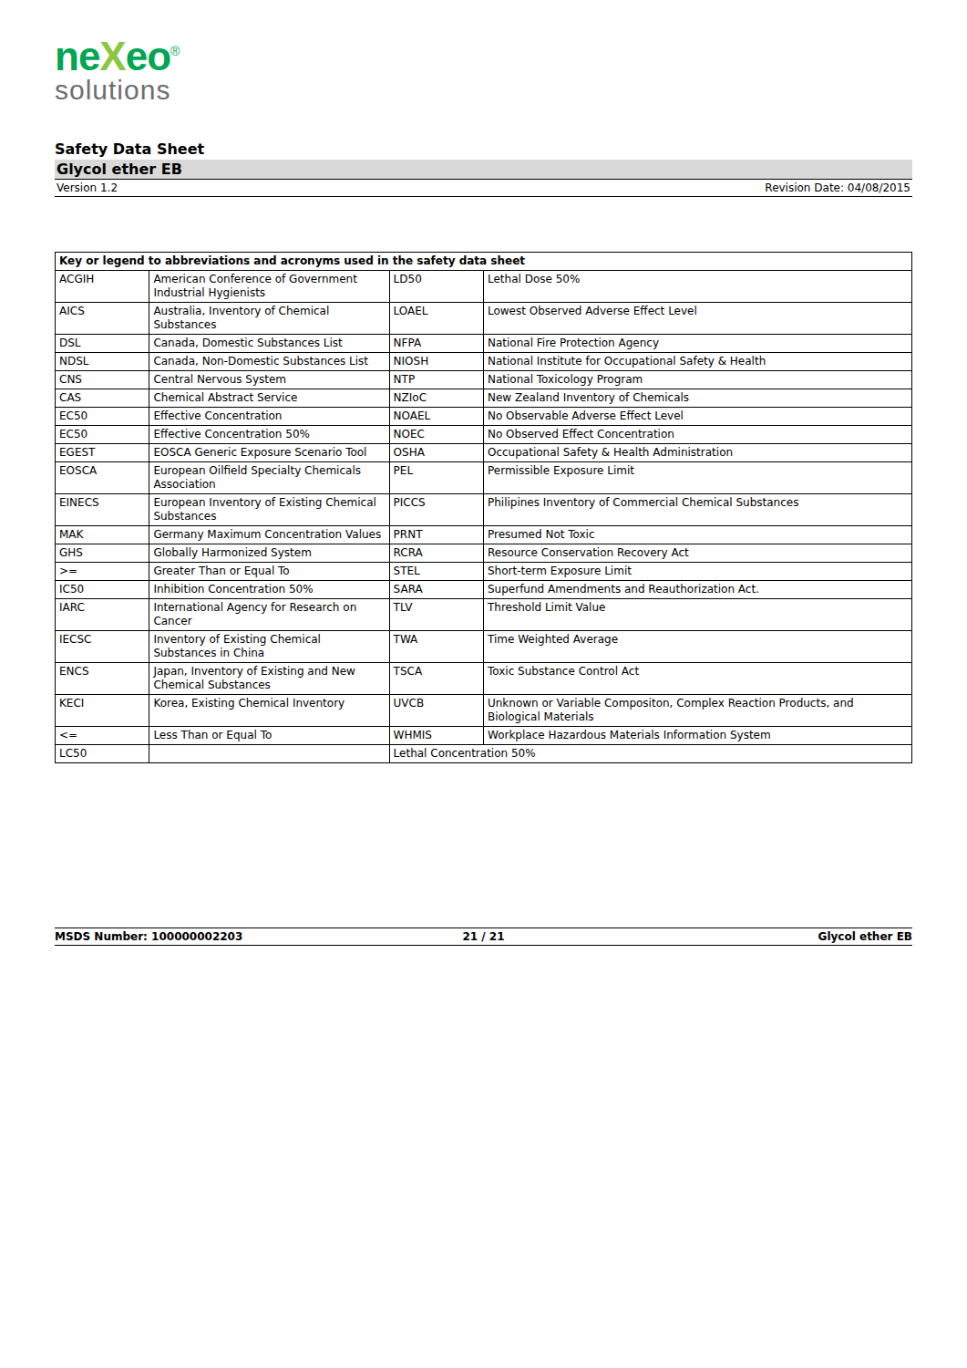neXeo®
solutions
Safety Data Sheet
Glycol ether EB
Version 1.2 Revision Date: 04/08/2015
| Key or legend to abbreviations and acronyms used in the safety data sheet |
| --- |
| ACGIH | American Conference of Government Industrial Hygienists | LD50 | Lethal Dose 50% |
| AICS | Australia, Inventory of Chemical Substances | LOAEL | Lowest Observed Adverse Effect Level |
| DSL | Canada, Domestic Substances List | NFPA | National Fire Protection Agency |
| NDSL | Canada, Non-Domestic Substances List | NIOSH | National Institute for Occupational Safety & Health |
| CNS | Central Nervous System | NTP | National Toxicology Program |
| CAS | Chemical Abstract Service | NZIoC | New Zealand Inventory of Chemicals |
| EC50 | Effective Concentration | NOAEL | No Observable Adverse Effect Level |
| EC50 | Effective Concentration 50% | NOEC | No Observed Effect Concentration |
| EGEST | EOSCA Generic Exposure Scenario Tool | OSHA | Occupational Safety & Health Administration |
| EOSCA | European Oilfield Specialty Chemicals Association | PEL | Permissible Exposure Limit |
| EINECS | European Inventory of Existing Chemical Substances | PICCS | Philipines Inventory of Commercial Chemical Substances |
| MAK | Germany Maximum Concentration Values | PRNT | Presumed Not Toxic |
| GHS | Globally Harmonized System | RCRA | Resource Conservation Recovery Act |
| >= | Greater Than or Equal To | STEL | Short-term Exposure Limit |
| IC50 | Inhibition Concentration 50% | SARA | Superfund Amendments and Reauthorization Act. |
| IARC | International Agency for Research on Cancer | TLV | Threshold Limit Value |
| IECSC | Inventory of Existing Chemical Substances in China | TWA | Time Weighted Average |
| ENCS | Japan, Inventory of Existing and New Chemical Substances | TSCA | Toxic Substance Control Act |
| KECI | Korea, Existing Chemical Inventory | UVCB | Unknown or Variable Compositon, Complex Reaction Products, and Biological Materials |
| <= | Less Than or Equal To | WHMIS | Workplace Hazardous Materials Information System |
| LC50 | | Lethal Concentration 50% |
MSDS Number: 100000002203
21 / 21
Glycol ether EB